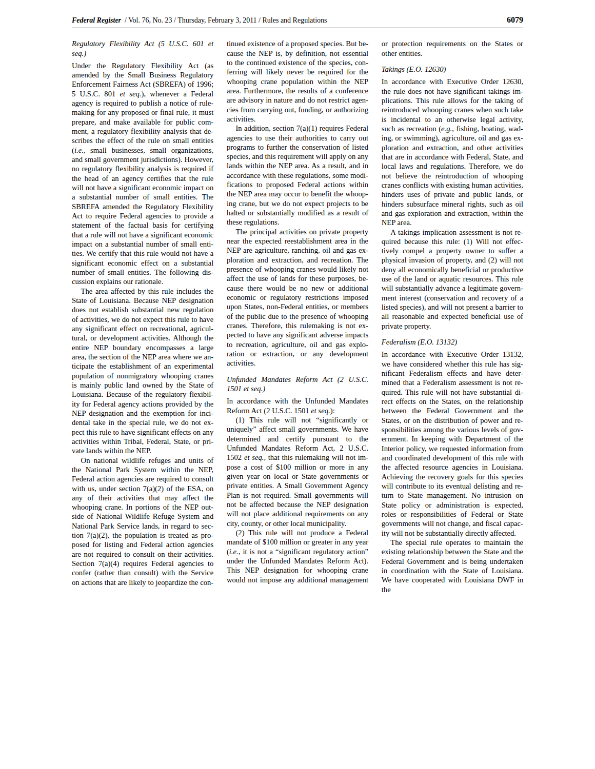Federal Register / Vol. 76, No. 23 / Thursday, February 3, 2011 / Rules and Regulations 6079
Regulatory Flexibility Act (5 U.S.C. 601 et seq.)
Under the Regulatory Flexibility Act (as amended by the Small Business Regulatory Enforcement Fairness Act (SBREFA) of 1996; 5 U.S.C. 801 et seq.), whenever a Federal agency is required to publish a notice of rulemaking for any proposed or final rule, it must prepare, and make available for public comment, a regulatory flexibility analysis that describes the effect of the rule on small entities (i.e., small businesses, small organizations, and small government jurisdictions). However, no regulatory flexibility analysis is required if the head of an agency certifies that the rule will not have a significant economic impact on a substantial number of small entities. The SBREFA amended the Regulatory Flexibility Act to require Federal agencies to provide a statement of the factual basis for certifying that a rule will not have a significant economic impact on a substantial number of small entities. We certify that this rule would not have a significant economic effect on a substantial number of small entities. The following discussion explains our rationale.
The area affected by this rule includes the State of Louisiana. Because NEP designation does not establish substantial new regulation of activities, we do not expect this rule to have any significant effect on recreational, agricultural, or development activities. Although the entire NEP boundary encompasses a large area, the section of the NEP area where we anticipate the establishment of an experimental population of nonmigratory whooping cranes is mainly public land owned by the State of Louisiana. Because of the regulatory flexibility for Federal agency actions provided by the NEP designation and the exemption for incidental take in the special rule, we do not expect this rule to have significant effects on any activities within Tribal, Federal, State, or private lands within the NEP.
On national wildlife refuges and units of the National Park System within the NEP, Federal action agencies are required to consult with us, under section 7(a)(2) of the ESA, on any of their activities that may affect the whooping crane. In portions of the NEP outside of National Wildlife Refuge System and National Park Service lands, in regard to section 7(a)(2), the population is treated as proposed for listing and Federal action agencies are not required to consult on their activities. Section 7(a)(4) requires Federal agencies to confer (rather than consult) with the Service on actions that are likely to jeopardize the continued existence of a proposed species. But because the NEP is, by definition, not essential to the continued existence of the species, conferring will likely never be required for the whooping crane population within the NEP area. Furthermore, the results of a conference are advisory in nature and do not restrict agencies from carrying out, funding, or authorizing activities.
In addition, section 7(a)(1) requires Federal agencies to use their authorities to carry out programs to further the conservation of listed species, and this requirement will apply on any lands within the NEP area. As a result, and in accordance with these regulations, some modifications to proposed Federal actions within the NEP area may occur to benefit the whooping crane, but we do not expect projects to be halted or substantially modified as a result of these regulations.
The principal activities on private property near the expected reestablishment area in the NEP are agriculture, ranching, oil and gas exploration and extraction, and recreation. The presence of whooping cranes would likely not affect the use of lands for these purposes, because there would be no new or additional economic or regulatory restrictions imposed upon States, non-Federal entities, or members of the public due to the presence of whooping cranes. Therefore, this rulemaking is not expected to have any significant adverse impacts to recreation, agriculture, oil and gas exploration or extraction, or any development activities.
Unfunded Mandates Reform Act (2 U.S.C. 1501 et seq.)
In accordance with the Unfunded Mandates Reform Act (2 U.S.C. 1501 et seq.):
(1) This rule will not “significantly or uniquely” affect small governments. We have determined and certify pursuant to the Unfunded Mandates Reform Act, 2 U.S.C. 1502 et seq., that this rulemaking will not impose a cost of $100 million or more in any given year on local or State governments or private entities. A Small Government Agency Plan is not required. Small governments will not be affected because the NEP designation will not place additional requirements on any city, county, or other local municipality.
(2) This rule will not produce a Federal mandate of $100 million or greater in any year (i.e., it is not a “significant regulatory action” under the Unfunded Mandates Reform Act). This NEP designation for whooping crane would not impose any additional management or protection requirements on the States or other entities.
Takings (E.O. 12630)
In accordance with Executive Order 12630, the rule does not have significant takings implications. This rule allows for the taking of reintroduced whooping cranes when such take is incidental to an otherwise legal activity, such as recreation (e.g., fishing, boating, wading, or swimming), agriculture, oil and gas exploration and extraction, and other activities that are in accordance with Federal, State, and local laws and regulations. Therefore, we do not believe the reintroduction of whooping cranes conflicts with existing human activities, hinders uses of private and public lands, or hinders subsurface mineral rights, such as oil and gas exploration and extraction, within the NEP area.
A takings implication assessment is not required because this rule: (1) Will not effectively compel a property owner to suffer a physical invasion of property, and (2) will not deny all economically beneficial or productive use of the land or aquatic resources. This rule will substantially advance a legitimate government interest (conservation and recovery of a listed species), and will not present a barrier to all reasonable and expected beneficial use of private property.
Federalism (E.O. 13132)
In accordance with Executive Order 13132, we have considered whether this rule has significant Federalism effects and have determined that a Federalism assessment is not required. This rule will not have substantial direct effects on the States, on the relationship between the Federal Government and the States, or on the distribution of power and responsibilities among the various levels of government. In keeping with Department of the Interior policy, we requested information from and coordinated development of this rule with the affected resource agencies in Louisiana. Achieving the recovery goals for this species will contribute to its eventual delisting and return to State management. No intrusion on State policy or administration is expected, roles or responsibilities of Federal or State governments will not change, and fiscal capacity will not be substantially directly affected.
The special rule operates to maintain the existing relationship between the State and the Federal Government and is being undertaken in coordination with the State of Louisiana. We have cooperated with Louisiana DWF in the